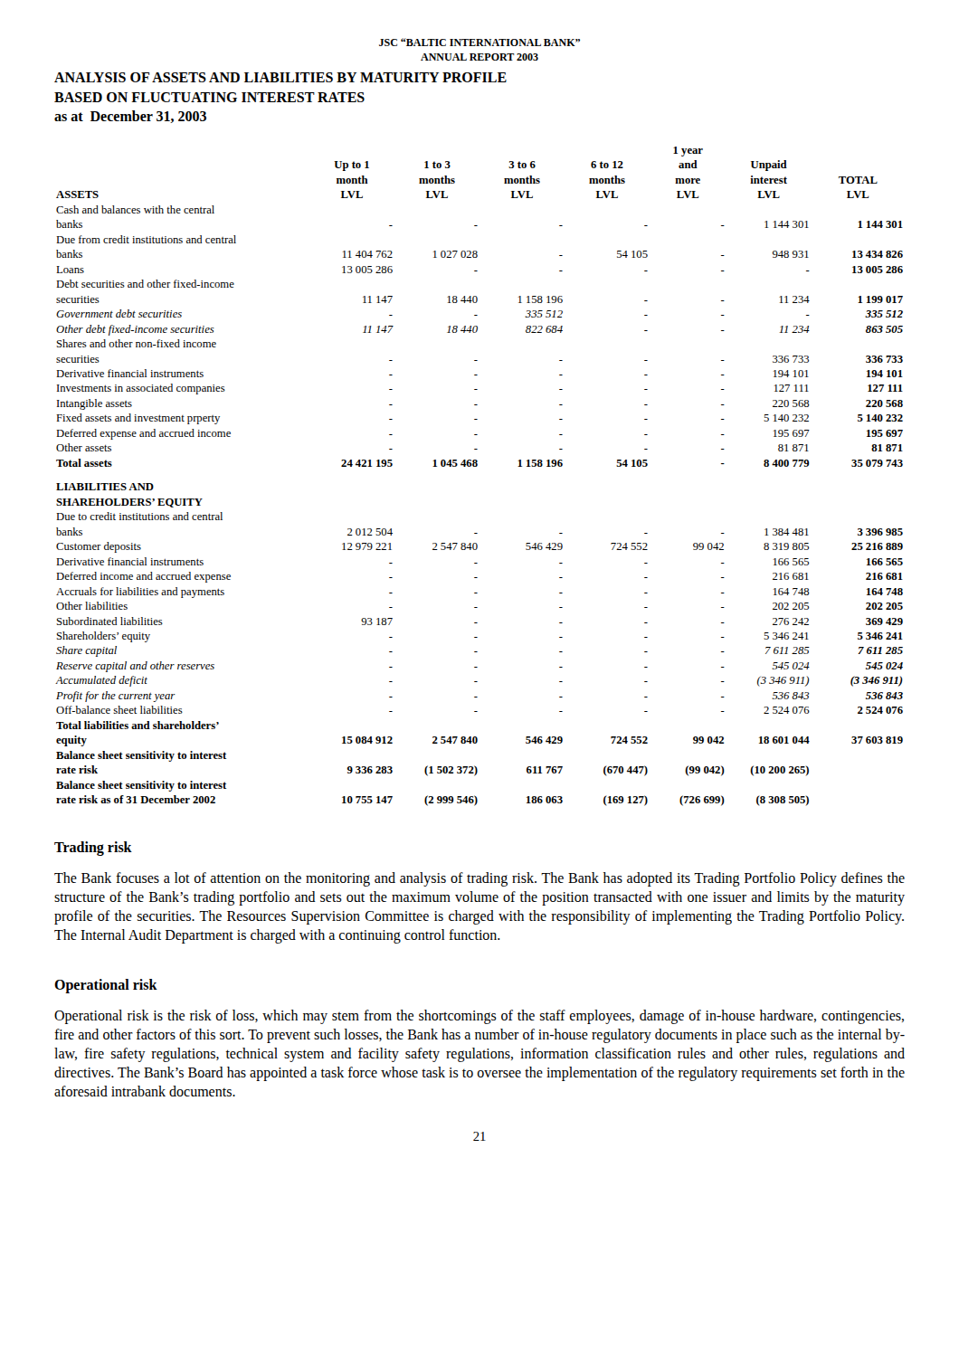JSC “BALTIC INTERNATIONAL BANK”
ANNUAL REPORT 2003
ANALYSIS OF ASSETS AND LIABILITIES BY MATURITY PROFILE
BASED ON FLUCTUATING INTEREST RATES
as at December 31, 2003
| | | | | | 1 year | | |
| | Up to 1 | 1 to 3 | 3 to 6 | 6 to 12 | and | Unpaid | |
| | month | months | months | months | more | interest | TOTAL |
| ASSETS | LVL | LVL | LVL | LVL | LVL | LVL | LVL |
| Cash and balances with the central | | | | | | | |
| banks | - | - | - | - | - | 1 144 301 | 1 144 301 |
| Due from credit institutions and central | | | | | | | |
| banks | 11 404 762 | 1 027 028 | - | 54 105 | - | 948 931 | 13 434 826 |
| Loans | 13 005 286 | - | - | - | - | - | 13 005 286 |
| Debt securities and other fixed-income | | | | | | | |
| securities | 11 147 | 18 440 | 1 158 196 | - | - | 11 234 | 1 199 017 |
| Government debt securities | - | - | 335 512 | - | - | - | 335 512 |
| Other debt fixed-income securities | 11 147 | 18 440 | 822 684 | - | - | 11 234 | 863 505 |
| Shares and other non-fixed income | | | | | | | |
| securities | - | - | - | - | - | 336 733 | 336 733 |
| Derivative financial instruments | - | - | - | - | - | 194 101 | 194 101 |
| Investments in associated companies | - | - | - | - | - | 127 111 | 127 111 |
| Intangible assets | - | - | - | - | - | 220 568 | 220 568 |
| Fixed assets and investment prperty | - | - | - | - | - | 5 140 232 | 5 140 232 |
| Deferred expense and accrued income | - | - | - | - | - | 195 697 | 195 697 |
| Other assets | - | - | - | - | - | 81 871 | 81 871 |
| Total assets | 24 421 195 | 1 045 468 | 1 158 196 | 54 105 | - | 8 400 779 | 35 079 743 |
| LIABILITIES AND | | | | | | | |
| SHAREHOLDERS’ EQUITY | | | | | | | |
| Due to credit institutions and central | | | | | | | |
| banks | 2 012 504 | - | - | - | - | 1 384 481 | 3 396 985 |
| Customer deposits | 12 979 221 | 2 547 840 | 546 429 | 724 552 | 99 042 | 8 319 805 | 25 216 889 |
| Derivative financial instruments | - | - | - | - | - | 166 565 | 166 565 |
| Deferred income and accrued expense | - | - | - | - | - | 216 681 | 216 681 |
| Accruals for liabilities and payments | - | - | - | - | - | 164 748 | 164 748 |
| Other liabilities | - | - | - | - | - | 202 205 | 202 205 |
| Subordinated liabilities | 93 187 | - | - | - | - | 276 242 | 369 429 |
| Shareholders’ equity | - | - | - | - | - | 5 346 241 | 5 346 241 |
| Share capital | - | - | - | - | - | 7 611 285 | 7 611 285 |
| Reserve capital and other reserves | - | - | - | - | - | 545 024 | 545 024 |
| Accumulated deficit | - | - | - | - | - | (3 346 911) | (3 346 911) |
| Profit for the current year | - | - | - | - | - | 536 843 | 536 843 |
| Off-balance sheet liabilities | - | - | - | - | - | 2 524 076 | 2 524 076 |
| Total liabilities and shareholders’ | | | | | | | |
| equity | 15 084 912 | 2 547 840 | 546 429 | 724 552 | 99 042 | 18 601 044 | 37 603 819 |
| Balance sheet sensitivity to interest | | | | | | | |
| rate risk | 9 336 283 | (1 502 372) | 611 767 | (670 447) | (99 042) | (10 200 265) | |
| Balance sheet sensitivity to interest | | | | | | | |
| rate risk as of 31 December 2002 | 10 755 147 | (2 999 546) | 186 063 | (169 127) | (726 699) | (8 308 505) | |
Trading risk
The Bank focuses a lot of attention on the monitoring and analysis of trading risk. The Bank has adopted its Trading Portfolio Policy defines the structure of the Bank’s trading portfolio and sets out the maximum volume of the position transacted with one issuer and limits by the maturity profile of the securities. The Resources Supervision Committee is charged with the responsibility of implementing the Trading Portfolio Policy. The Internal Audit Department is charged with a continuing control function.
Operational risk
Operational risk is the risk of loss, which may stem from the shortcomings of the staff employees, damage of in-house hardware, contingencies, fire and other factors of this sort. To prevent such losses, the Bank has a number of in-house regulatory documents in place such as the internal by-law, fire safety regulations, technical system and facility safety regulations, information classification rules and other rules, regulations and directives. The Bank’s Board has appointed a task force whose task is to oversee the implementation of the regulatory requirements set forth in the aforesaid intrabank documents.
21